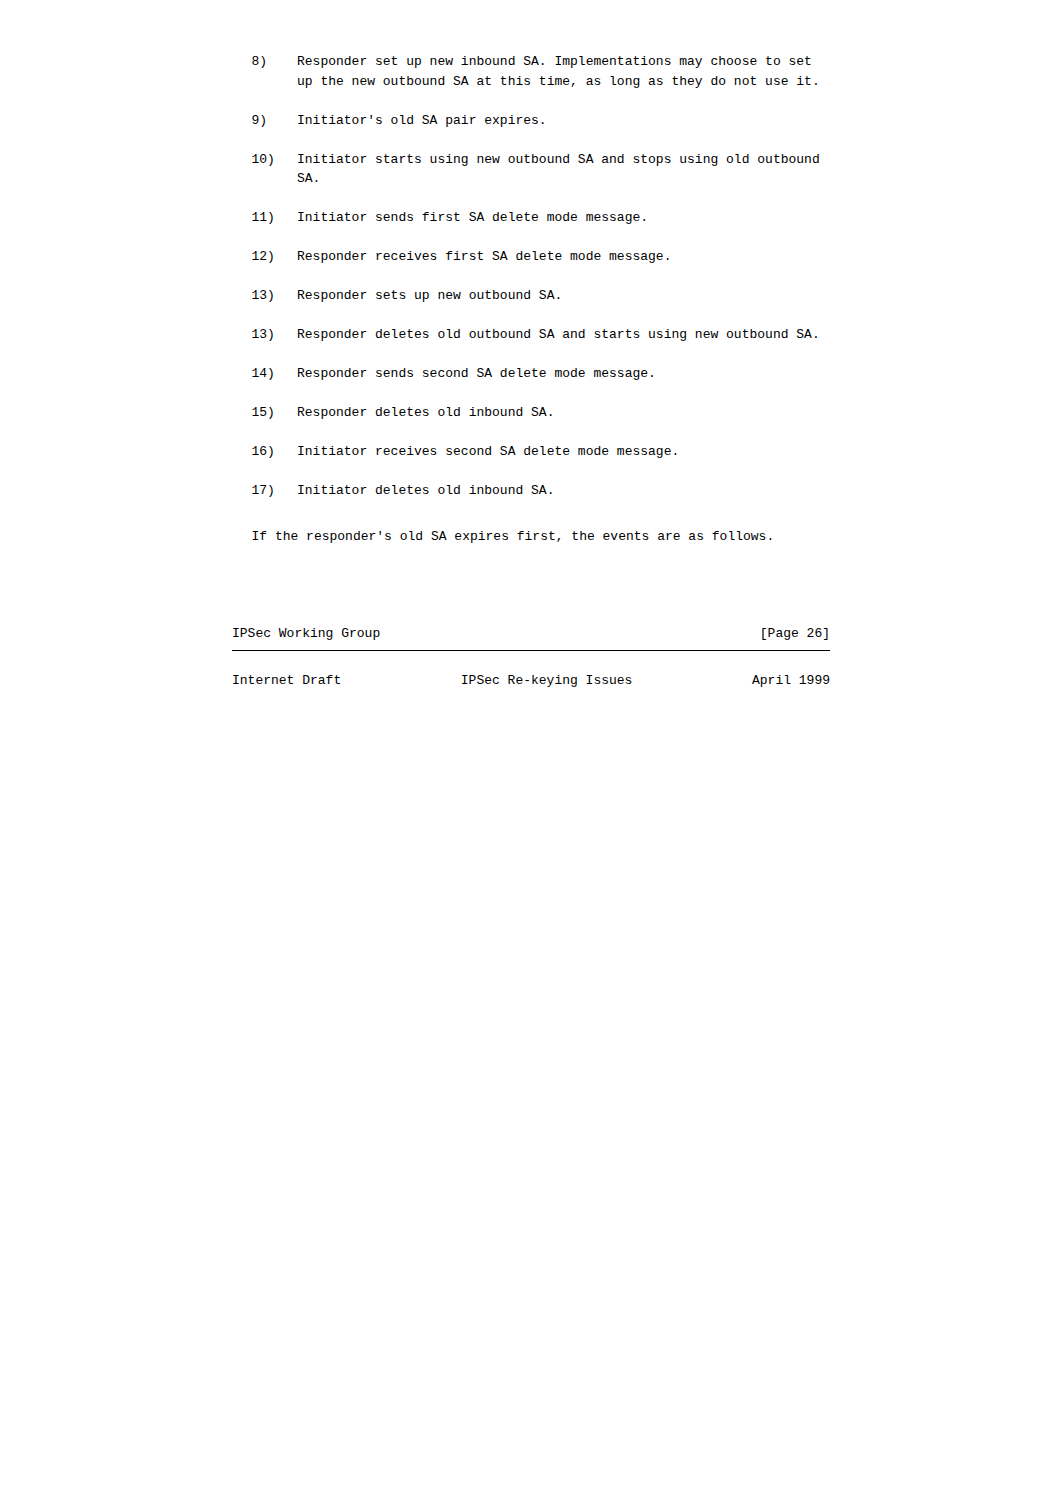8) Responder set up new inbound SA. Implementations may choose to set up the new outbound SA at this time, as long as they do not use it.
9) Initiator's old SA pair expires.
10) Initiator starts using new outbound SA and stops using old outbound SA.
11) Initiator sends first SA delete mode message.
12) Responder receives first SA delete mode message.
13) Responder sets up new outbound SA.
13) Responder deletes old outbound SA and starts using new outbound SA.
14) Responder sends second SA delete mode message.
15) Responder deletes old inbound SA.
16) Initiator receives second SA delete mode message.
17) Initiator deletes old inbound SA.
If the responder's old SA expires first, the events are as follows.
IPSec Working Group [Page 26]
Internet Draft IPSec Re-keying Issues April 1999